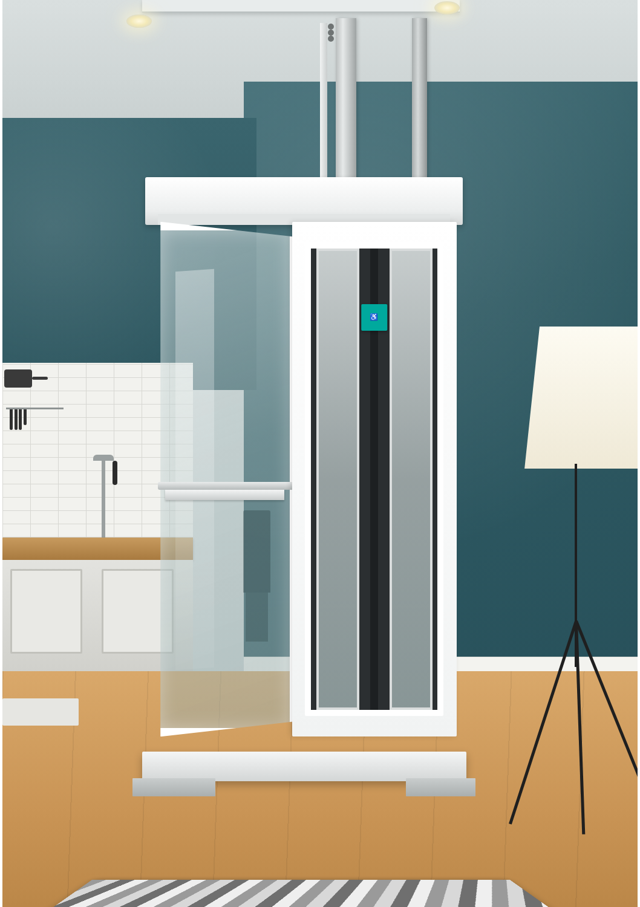Residential home lift installed in an open-plan kitchen and living space
♿